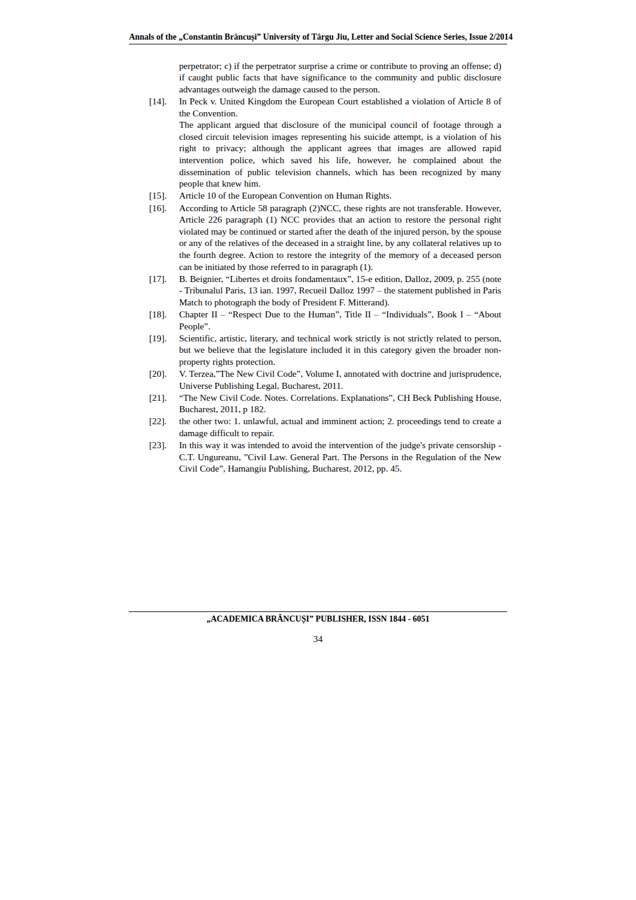Annals of the „Constantin Brâncuși” University of Târgu Jiu, Letter and Social Science Series, Issue 2/2014
perpetrator; c) if the perpetrator surprise a crime or contribute to proving an offense; d) if caught public facts that have significance to the community and public disclosure advantages outweigh the damage caused to the person.
[14].
In Peck v. United Kingdom the European Court established a violation of Article 8 of the Convention.
The applicant argued that disclosure of the municipal council of footage through a closed circuit television images representing his suicide attempt, is a violation of his right to privacy; although the applicant agrees that images are allowed rapid intervention police, which saved his life, however, he complained about the dissemination of public television channels, which has been recognized by many people that knew him.
[15].
Article 10 of the European Convention on Human Rights.
[16].
According to Article 58 paragraph (2)NCC, these rights are not transferable. However, Article 226 paragraph (1) NCC provides that an action to restore the personal right violated may be continued or started after the death of the injured person, by the spouse or any of the relatives of the deceased in a straight line, by any collateral relatives up to the fourth degree. Action to restore the integrity of the memory of a deceased person can be initiated by those referred to in paragraph (1).
[17].
B. Beignier, “Libertes et droits fondamentaux”, 15-e edition, Dalloz, 2009, p. 255 (note - Tribunalul Paris, 13 ian. 1997, Recueil Dalloz 1997 – the statement published in Paris Match to photograph the body of President F. Mitterand).
[18].
Chapter II – “Respect Due to the Human”, Title II – “Individuals”, Book I – “About People”.
[19].
Scientific, artistic, literary, and technical work strictly is not strictly related to person, but we believe that the legislature included it in this category given the broader non-property rights protection.
[20].
V. Terzea,”The New Civil Code”, Volume I, annotated with doctrine and jurisprudence, Universe Publishing Legal, Bucharest, 2011.
[21].
“The New Civil Code. Notes. Correlations. Explanations”, CH Beck Publishing House, Bucharest, 2011, p 182.
[22].
the other two: 1. unlawful, actual and imminent action; 2. proceedings tend to create a damage difficult to repair.
[23].
In this way it was intended to avoid the intervention of the judge's private censorship - C.T. Ungureanu, ”Civil Law. General Part. The Persons in the Regulation of the New Civil Code”, Hamangiu Publishing, Bucharest, 2012, pp. 45.
„ACADEMICA BRÂNCUȘI” PUBLISHER, ISSN 1844 - 6051
34